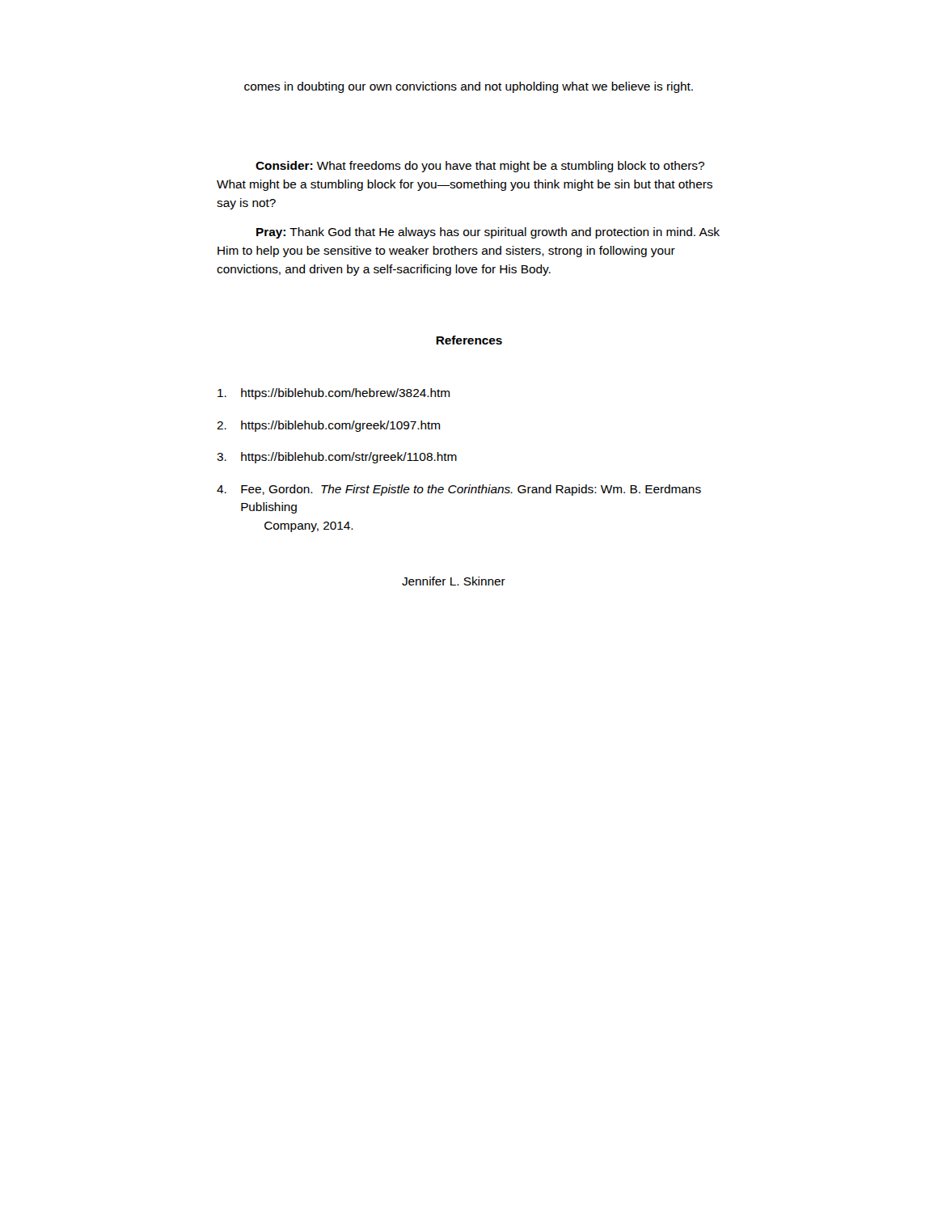comes in doubting our own convictions and not upholding what we believe is right.
Consider: What freedoms do you have that might be a stumbling block to others? What might be a stumbling block for you—something you think might be sin but that others say is not?
Pray: Thank God that He always has our spiritual growth and protection in mind. Ask Him to help you be sensitive to weaker brothers and sisters, strong in following your convictions, and driven by a self-sacrificing love for His Body.
References
1. https://biblehub.com/hebrew/3824.htm
2. https://biblehub.com/greek/1097.htm
3. https://biblehub.com/str/greek/1108.htm
4. Fee, Gordon. The First Epistle to the Corinthians. Grand Rapids: Wm. B. Eerdmans PublishingCompany, 2014.
Jennifer L. Skinner